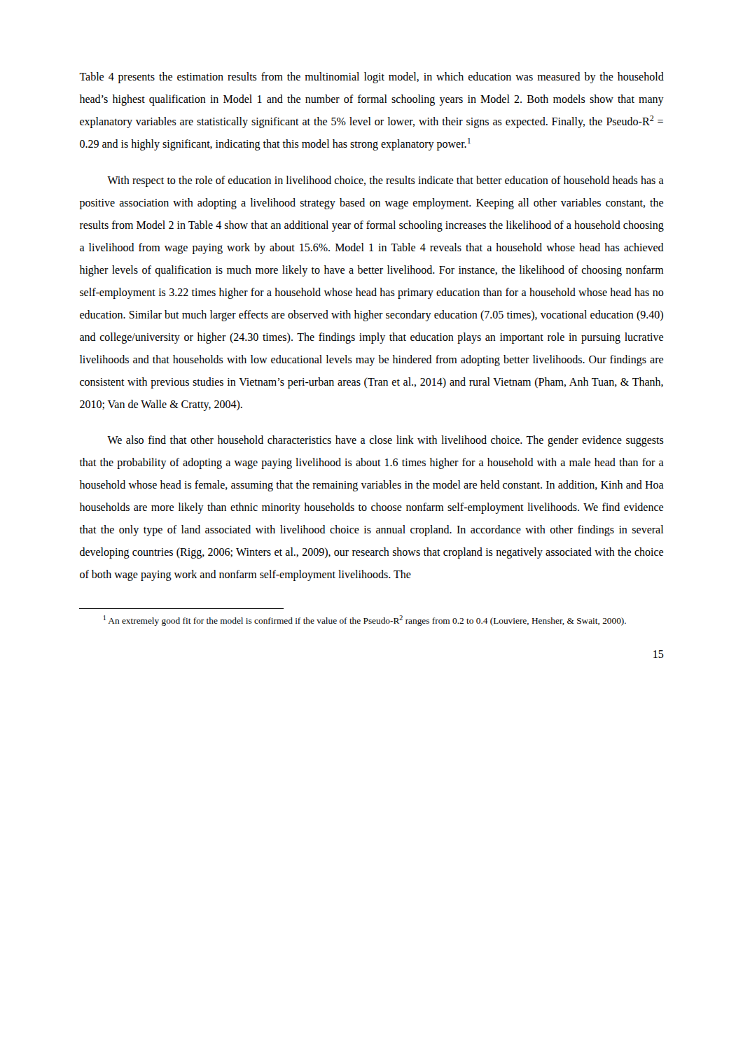Table 4 presents the estimation results from the multinomial logit model, in which education was measured by the household head’s highest qualification in Model 1 and the number of formal schooling years in Model 2. Both models show that many explanatory variables are statistically significant at the 5% level or lower, with their signs as expected. Finally, the Pseudo-R2 = 0.29 and is highly significant, indicating that this model has strong explanatory power.1
With respect to the role of education in livelihood choice, the results indicate that better education of household heads has a positive association with adopting a livelihood strategy based on wage employment. Keeping all other variables constant, the results from Model 2 in Table 4 show that an additional year of formal schooling increases the likelihood of a household choosing a livelihood from wage paying work by about 15.6%. Model 1 in Table 4 reveals that a household whose head has achieved higher levels of qualification is much more likely to have a better livelihood. For instance, the likelihood of choosing nonfarm self-employment is 3.22 times higher for a household whose head has primary education than for a household whose head has no education. Similar but much larger effects are observed with higher secondary education (7.05 times), vocational education (9.40) and college/university or higher (24.30 times). The findings imply that education plays an important role in pursuing lucrative livelihoods and that households with low educational levels may be hindered from adopting better livelihoods. Our findings are consistent with previous studies in Vietnam’s peri-urban areas (Tran et al., 2014) and rural Vietnam (Pham, Anh Tuan, & Thanh, 2010; Van de Walle & Cratty, 2004).
We also find that other household characteristics have a close link with livelihood choice. The gender evidence suggests that the probability of adopting a wage paying livelihood is about 1.6 times higher for a household with a male head than for a household whose head is female, assuming that the remaining variables in the model are held constant. In addition, Kinh and Hoa households are more likely than ethnic minority households to choose nonfarm self-employment livelihoods. We find evidence that the only type of land associated with livelihood choice is annual cropland. In accordance with other findings in several developing countries (Rigg, 2006; Winters et al., 2009), our research shows that cropland is negatively associated with the choice of both wage paying work and nonfarm self-employment livelihoods. The
1 An extremely good fit for the model is confirmed if the value of the Pseudo-R2 ranges from 0.2 to 0.4 (Louviere, Hensher, & Swait, 2000).
15